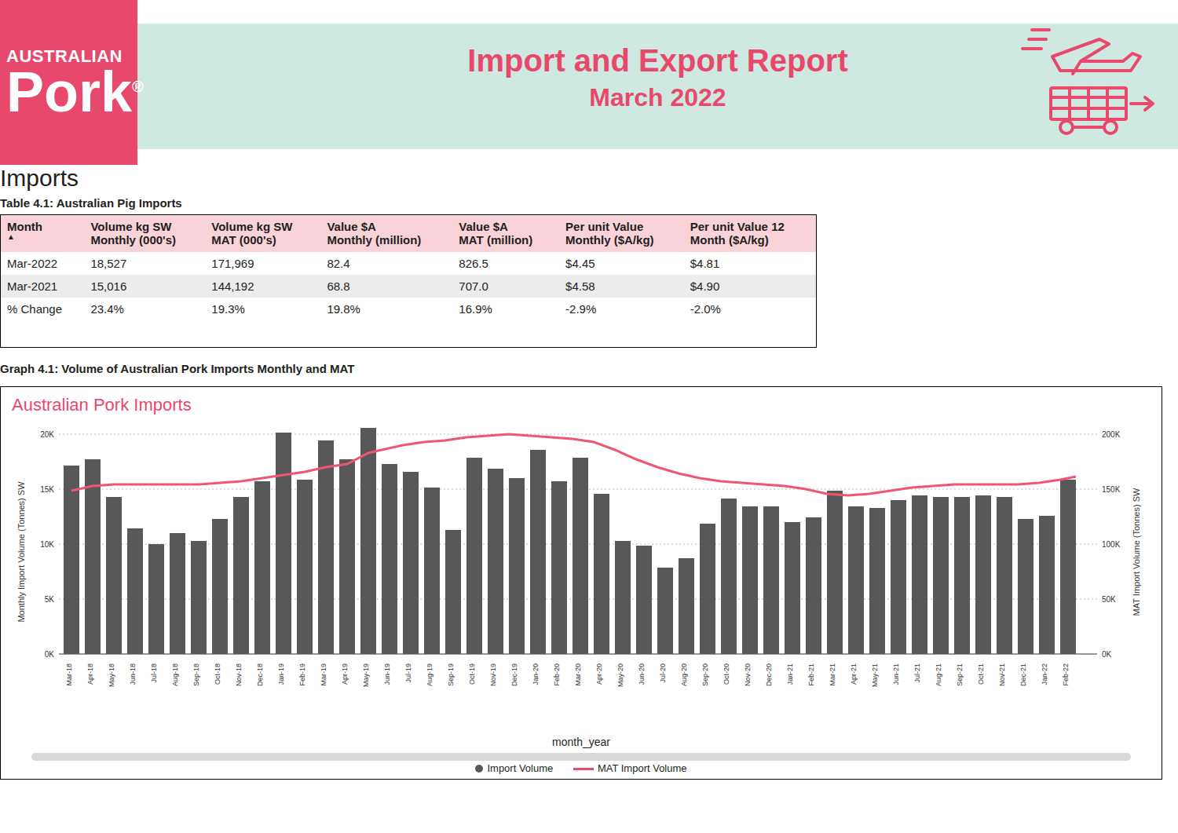AUSTRALIAN
Pork®
Import and Export Report
March 2022
Imports
Table 4.1: Australian Pig Imports
| Month ▲ | Volume kg SW Monthly (000's) | Volume kg SW MAT (000's) | Value $A Monthly (million) | Value $A MAT (million) | Per unit Value Monthly ($A/kg) | Per unit Value 12 Month ($A/kg) |
| --- | --- | --- | --- | --- | --- | --- |
| Mar-2022 | 18,527 | 171,969 | 82.4 | 826.5 | $4.45 | $4.81 |
| Mar-2021 | 15,016 | 144,192 | 68.8 | 707.0 | $4.58 | $4.90 |
| % Change | 23.4% | 19.3% | 19.8% | 16.9% | -2.9% | -2.0% |
Graph 4.1: Volume of Australian Pork Imports Monthly and MAT
Australian Pork Imports
20K 15K 10K 5K 0K 200K 150K 100K 50K 0K Monthly Import Volume (Tonnes) SW MAT Import Volume (Tonnes) SW Mar-18 Apr-18 May-18 Jun-18 Jul-18 Aug-18 Sep-18 Oct-18 Nov-18 Dec-18 Jan-19 Feb-19 Mar-19 Apr-19 May-19 Jun-19 Jul-19 Aug-19 Sep-19 Oct-19 Nov-19 Dec-19 Jan-20 Feb-20 Mar-20 Apr-20 May-20 Jun-20 Jul-20 Aug-20 Sep-20 Oct-20 Nov-20 Dec-20 Jan-21 Feb-21 Mar-21 Apr-21 May-21 Jun-21 Jul-21 Aug-21 Sep-21 Oct-21 Nov-21 Dec-21 Jan-22 Feb-22
month_year
Import Volume MAT Import Volume